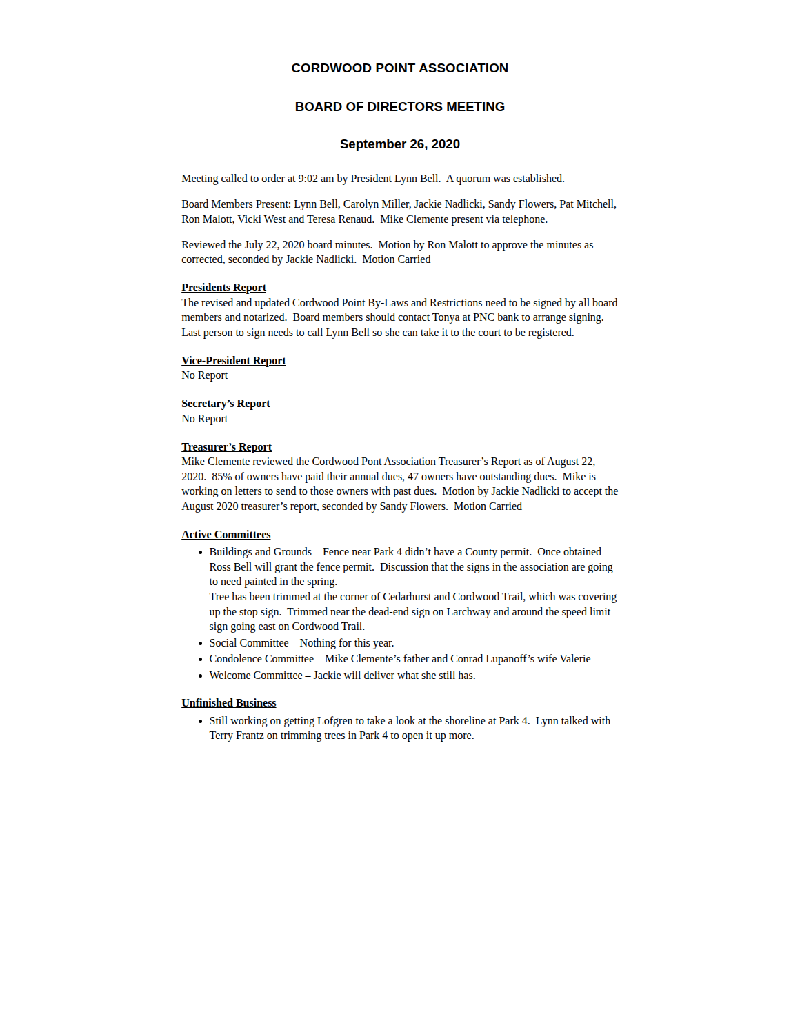CORDWOOD POINT ASSOCIATION
BOARD OF DIRECTORS MEETING
September 26, 2020
Meeting called to order at 9:02 am by President Lynn Bell. A quorum was established.
Board Members Present: Lynn Bell, Carolyn Miller, Jackie Nadlicki, Sandy Flowers, Pat Mitchell, Ron Malott, Vicki West and Teresa Renaud. Mike Clemente present via telephone.
Reviewed the July 22, 2020 board minutes. Motion by Ron Malott to approve the minutes as corrected, seconded by Jackie Nadlicki. Motion Carried
Presidents Report
The revised and updated Cordwood Point By-Laws and Restrictions need to be signed by all board members and notarized. Board members should contact Tonya at PNC bank to arrange signing. Last person to sign needs to call Lynn Bell so she can take it to the court to be registered.
Vice-President Report
No Report
Secretary’s Report
No Report
Treasurer’s Report
Mike Clemente reviewed the Cordwood Pont Association Treasurer’s Report as of August 22, 2020. 85% of owners have paid their annual dues, 47 owners have outstanding dues. Mike is working on letters to send to those owners with past dues. Motion by Jackie Nadlicki to accept the August 2020 treasurer’s report, seconded by Sandy Flowers. Motion Carried
Active Committees
Buildings and Grounds – Fence near Park 4 didn’t have a County permit. Once obtained Ross Bell will grant the fence permit. Discussion that the signs in the association are going to need painted in the spring.
Tree has been trimmed at the corner of Cedarhurst and Cordwood Trail, which was covering up the stop sign. Trimmed near the dead-end sign on Larchway and around the speed limit sign going east on Cordwood Trail.
Social Committee – Nothing for this year.
Condolence Committee – Mike Clemente’s father and Conrad Lupanoff’s wife Valerie
Welcome Committee – Jackie will deliver what she still has.
Unfinished Business
Still working on getting Lofgren to take a look at the shoreline at Park 4. Lynn talked with Terry Frantz on trimming trees in Park 4 to open it up more.